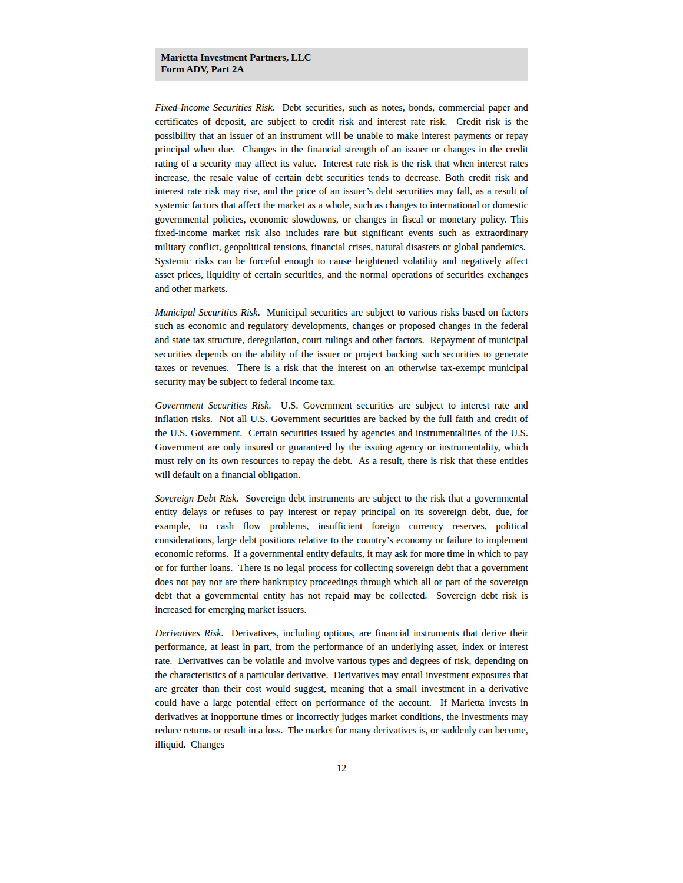Marietta Investment Partners, LLC Form ADV, Part 2A
Fixed-Income Securities Risk. Debt securities, such as notes, bonds, commercial paper and certificates of deposit, are subject to credit risk and interest rate risk. Credit risk is the possibility that an issuer of an instrument will be unable to make interest payments or repay principal when due. Changes in the financial strength of an issuer or changes in the credit rating of a security may affect its value. Interest rate risk is the risk that when interest rates increase, the resale value of certain debt securities tends to decrease. Both credit risk and interest rate risk may rise, and the price of an issuer’s debt securities may fall, as a result of systemic factors that affect the market as a whole, such as changes to international or domestic governmental policies, economic slowdowns, or changes in fiscal or monetary policy. This fixed-income market risk also includes rare but significant events such as extraordinary military conflict, geopolitical tensions, financial crises, natural disasters or global pandemics. Systemic risks can be forceful enough to cause heightened volatility and negatively affect asset prices, liquidity of certain securities, and the normal operations of securities exchanges and other markets.
Municipal Securities Risk. Municipal securities are subject to various risks based on factors such as economic and regulatory developments, changes or proposed changes in the federal and state tax structure, deregulation, court rulings and other factors. Repayment of municipal securities depends on the ability of the issuer or project backing such securities to generate taxes or revenues. There is a risk that the interest on an otherwise tax-exempt municipal security may be subject to federal income tax.
Government Securities Risk. U.S. Government securities are subject to interest rate and inflation risks. Not all U.S. Government securities are backed by the full faith and credit of the U.S. Government. Certain securities issued by agencies and instrumentalities of the U.S. Government are only insured or guaranteed by the issuing agency or instrumentality, which must rely on its own resources to repay the debt. As a result, there is risk that these entities will default on a financial obligation.
Sovereign Debt Risk. Sovereign debt instruments are subject to the risk that a governmental entity delays or refuses to pay interest or repay principal on its sovereign debt, due, for example, to cash flow problems, insufficient foreign currency reserves, political considerations, large debt positions relative to the country’s economy or failure to implement economic reforms. If a governmental entity defaults, it may ask for more time in which to pay or for further loans. There is no legal process for collecting sovereign debt that a government does not pay nor are there bankruptcy proceedings through which all or part of the sovereign debt that a governmental entity has not repaid may be collected. Sovereign debt risk is increased for emerging market issuers.
Derivatives Risk. Derivatives, including options, are financial instruments that derive their performance, at least in part, from the performance of an underlying asset, index or interest rate. Derivatives can be volatile and involve various types and degrees of risk, depending on the characteristics of a particular derivative. Derivatives may entail investment exposures that are greater than their cost would suggest, meaning that a small investment in a derivative could have a large potential effect on performance of the account. If Marietta invests in derivatives at inopportune times or incorrectly judges market conditions, the investments may reduce returns or result in a loss. The market for many derivatives is, or suddenly can become, illiquid. Changes
12